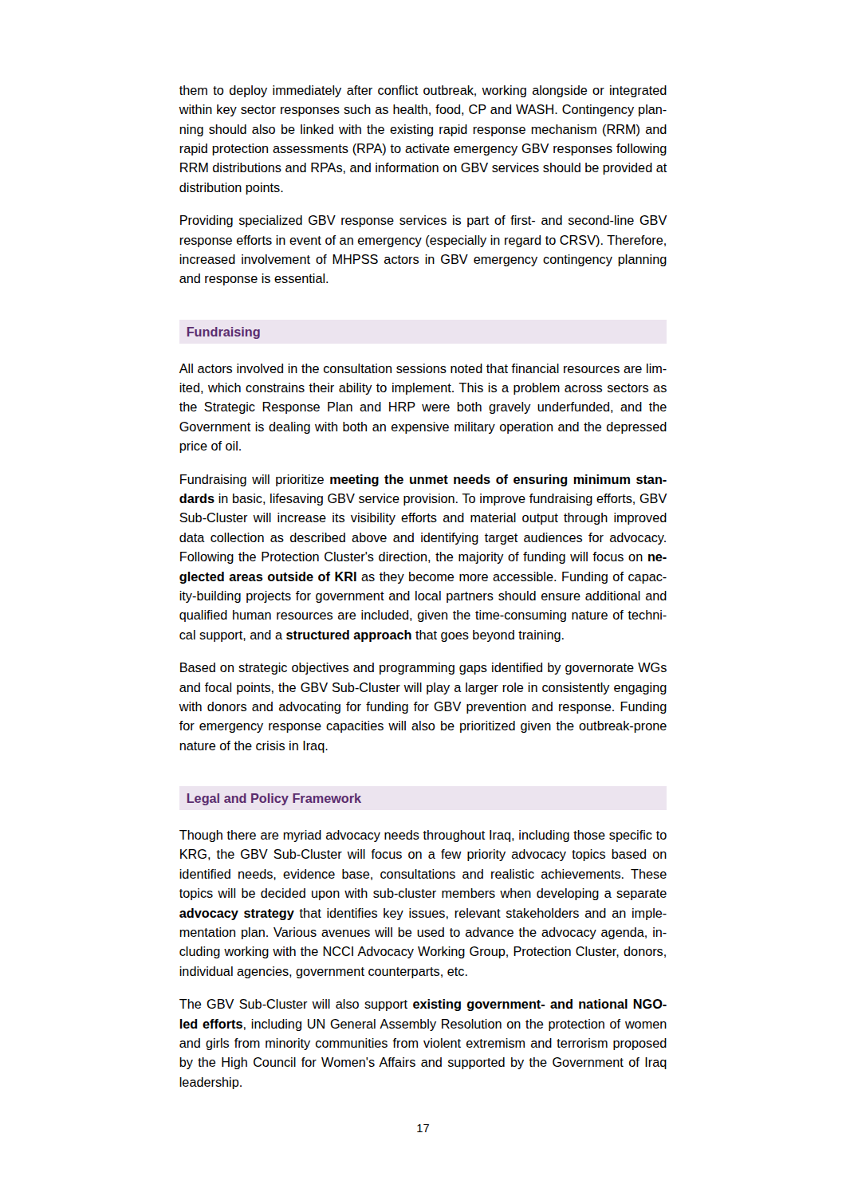them to deploy immediately after conflict outbreak, working alongside or integrated within key sector responses such as health, food, CP and WASH. Contingency planning should also be linked with the existing rapid response mechanism (RRM) and rapid protection assessments (RPA) to activate emergency GBV responses following RRM distributions and RPAs, and information on GBV services should be provided at distribution points.
Providing specialized GBV response services is part of first- and second-line GBV response efforts in event of an emergency (especially in regard to CRSV). Therefore, increased involvement of MHPSS actors in GBV emergency contingency planning and response is essential.
Fundraising
All actors involved in the consultation sessions noted that financial resources are limited, which constrains their ability to implement. This is a problem across sectors as the Strategic Response Plan and HRP were both gravely underfunded, and the Government is dealing with both an expensive military operation and the depressed price of oil.
Fundraising will prioritize meeting the unmet needs of ensuring minimum standards in basic, lifesaving GBV service provision. To improve fundraising efforts, GBV Sub-Cluster will increase its visibility efforts and material output through improved data collection as described above and identifying target audiences for advocacy. Following the Protection Cluster's direction, the majority of funding will focus on neglected areas outside of KRI as they become more accessible. Funding of capacity-building projects for government and local partners should ensure additional and qualified human resources are included, given the time-consuming nature of technical support, and a structured approach that goes beyond training.
Based on strategic objectives and programming gaps identified by governorate WGs and focal points, the GBV Sub-Cluster will play a larger role in consistently engaging with donors and advocating for funding for GBV prevention and response. Funding for emergency response capacities will also be prioritized given the outbreak-prone nature of the crisis in Iraq.
Legal and Policy Framework
Though there are myriad advocacy needs throughout Iraq, including those specific to KRG, the GBV Sub-Cluster will focus on a few priority advocacy topics based on identified needs, evidence base, consultations and realistic achievements. These topics will be decided upon with sub-cluster members when developing a separate advocacy strategy that identifies key issues, relevant stakeholders and an implementation plan. Various avenues will be used to advance the advocacy agenda, including working with the NCCI Advocacy Working Group, Protection Cluster, donors, individual agencies, government counterparts, etc.
The GBV Sub-Cluster will also support existing government- and national NGO-led efforts, including UN General Assembly Resolution on the protection of women and girls from minority communities from violent extremism and terrorism proposed by the High Council for Women's Affairs and supported by the Government of Iraq leadership.
17